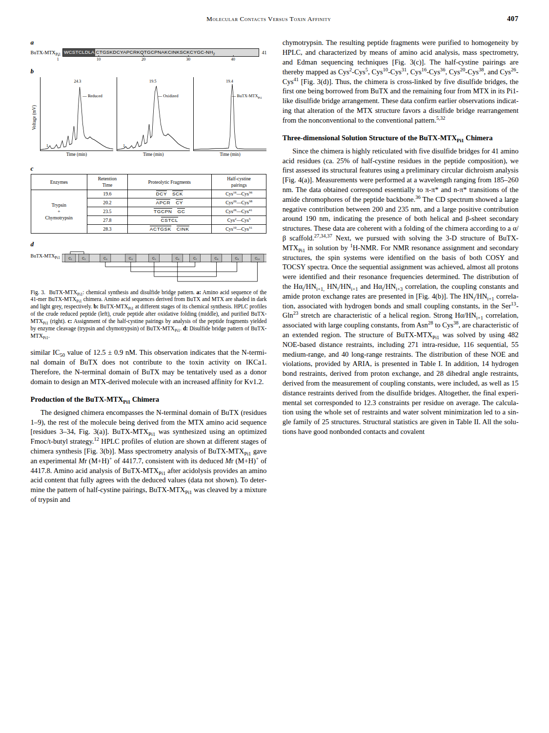Molecular Contacts Versus Toxin Affinity
407
a
BuTX-MTXPi1
WCSTCLDLA CTGSKDCYAPCRKQTGCPNAKCINKSCKCYGC-NH2
41
1 10 20 30 40
b
Voltage (mV)
24.3
— Reduced
1
Time (min)
19.5
— Oxidized
1
Time (min)
19.4
— BuTX-MTXPi1
Time (min)
c
| Enzymes | Retention Time | Proteolytic Fragments | Half-cystine pairings |
| --- | --- | --- | --- |
| Trypsin + Chymotrypsin | 19.6 | DCY SCK | Cys 16 —Cys 36 |
| 20.2 | APCR CY | Cys 20 —Cys 38 |
| 23.5 | TGCPN GC | Cys 26 —Cys 41 |
| 27.8 | CSTCL | Cys 2 —Cys 5 |
| 28.3 | ACTGSK CINK | Cys 10 —Cys 31 |
d
BuTX-MTXPi1
C₁ C₂ C₃ C₄ C₅ C₆ C₇ C₈ C₉ C₁₀
Fig. 3. BuTX-MTXPi1: chemical synthesis and disulfide bridge pattern. a: Amino acid sequence of the 41-mer BuTX-MTXPi1 chimera. Amino acid sequences derived from BuTX and MTX are shaded in dark and light grey, respectively. b: BuTX-MTXPi1 at different stages of its chemical synthesis. HPLC profiles of the crude reduced peptide (left), crude peptide after oxidative folding (middle), and purified BuTX-MTXPi1 (right). c: Assignment of the half-cystine pairings by analysis of the peptide fragments yielded by enzyme cleavage (trypsin and chymotrypsin) of BuTX-MTXPi1. d: Disulfide bridge pattern of BuTX-MTXPi1.
similar IC50 value of 12.5 ± 0.9 nM. This observation indicates that the N-terminal domain of BuTX does not contribute to the toxin activity on IKCa1. Therefore, the N-terminal domain of BuTX may be tentatively used as a donor domain to design an MTX-derived molecule with an increased affinity for Kv1.2.
Production of the BuTX-MTXPi1 Chimera
The designed chimera encompasses the N-terminal domain of BuTX (residues 1–9), the rest of the molecule being derived from the MTX amino acid sequence [residues 3–34, Fig. 3(a)]. BuTX-MTXPi1 was synthesized using an optimized Fmoc/t-butyl strategy.12 HPLC profiles of elution are shown at different stages of chimera synthesis [Fig. 3(b)]. Mass spectrometry analysis of BuTX-MTXPi1 gave an experimental Mr (M+H)+ of 4417.7, consistent with its deduced Mr (M+H)+ of 4417.8. Amino acid analysis of BuTX-MTXPi1 after acidolysis provides an amino acid content that fully agrees with the deduced values (data not shown). To determine the pattern of half-cystine pairings, BuTX-MTXPi1 was cleaved by a mixture of trypsin and
chymotrypsin. The resulting peptide fragments were purified to homogeneity by HPLC, and characterized by means of amino acid analysis, mass spectrometry, and Edman sequencing techniques [Fig. 3(c)]. The half-cystine pairings are thereby mapped as Cys2-Cys5, Cys10-Cys31, Cys16-Cys36, Cys20-Cys38, and Cys26-Cys41 [Fig. 3(d)]. Thus, the chimera is cross-linked by five disulfide bridges, the first one being borrowed from BuTX and the remaining four from MTX in its Pi1-like disulfide bridge arrangement. These data confirm earlier observations indicating that alteration of the MTX structure favors a disulfide bridge rearrangement from the nonconventional to the conventional pattern.5,32
Three-dimensional Solution Structure of the BuTX-MTXPi1 Chimera
Since the chimera is highly reticulated with five disulfide bridges for 41 amino acid residues (ca. 25% of half-cystine residues in the peptide composition), we first assessed its structural features using a preliminary circular dichroism analysis [Fig. 4(a)]. Measurements were performed at a wavelength ranging from 185–260 nm. The data obtained correspond essentially to π-π* and n-π* transitions of the amide chromophores of the peptide backbone.36 The CD spectrum showed a large negative contribution between 200 and 235 nm, and a large positive contribution around 190 nm, indicating the presence of both helical and β-sheet secondary structures. These data are coherent with a folding of the chimera according to a α/β scaffold.27,34,37 Next, we pursued with solving the 3-D structure of BuTX-MTXPi1 in solution by 1H-NMR. For NMR resonance assignment and secondary structures, the spin systems were identified on the basis of both COSY and TOCSY spectra. Once the sequential assignment was achieved, almost all protons were identified and their resonance frequencies determined. The distribution of the Hαi/HNi+1, HNi/HNi+1 and Hαi/HNi+3 correlation, the coupling constants and amide proton exchange rates are presented in [Fig. 4(b)]. The HNi/HNi+1 correlation, associated with hydrogen bonds and small coupling constants, in the Ser13-Gln23 stretch are characteristic of a helical region. Strong Hα/HNi+1 correlation, associated with large coupling constants, from Asn28 to Cys38, are characteristic of an extended region. The structure of BuTX-MTXPi1 was solved by using 482 NOE-based distance restraints, including 271 intra-residue, 116 sequential, 55 medium-range, and 40 long-range restraints. The distribution of these NOE and violations, provided by ARIA, is presented in Table I. In addition, 14 hydrogen bond restraints, derived from proton exchange, and 28 dihedral angle restraints, derived from the measurement of coupling constants, were included, as well as 15 distance restraints derived from the disulfide bridges. Altogether, the final experimental set corresponded to 12.3 constraints per residue on average. The calculation using the whole set of restraints and water solvent minimization led to a single family of 25 structures. Structural statistics are given in Table II. All the solutions have good nonbonded contacts and covalent